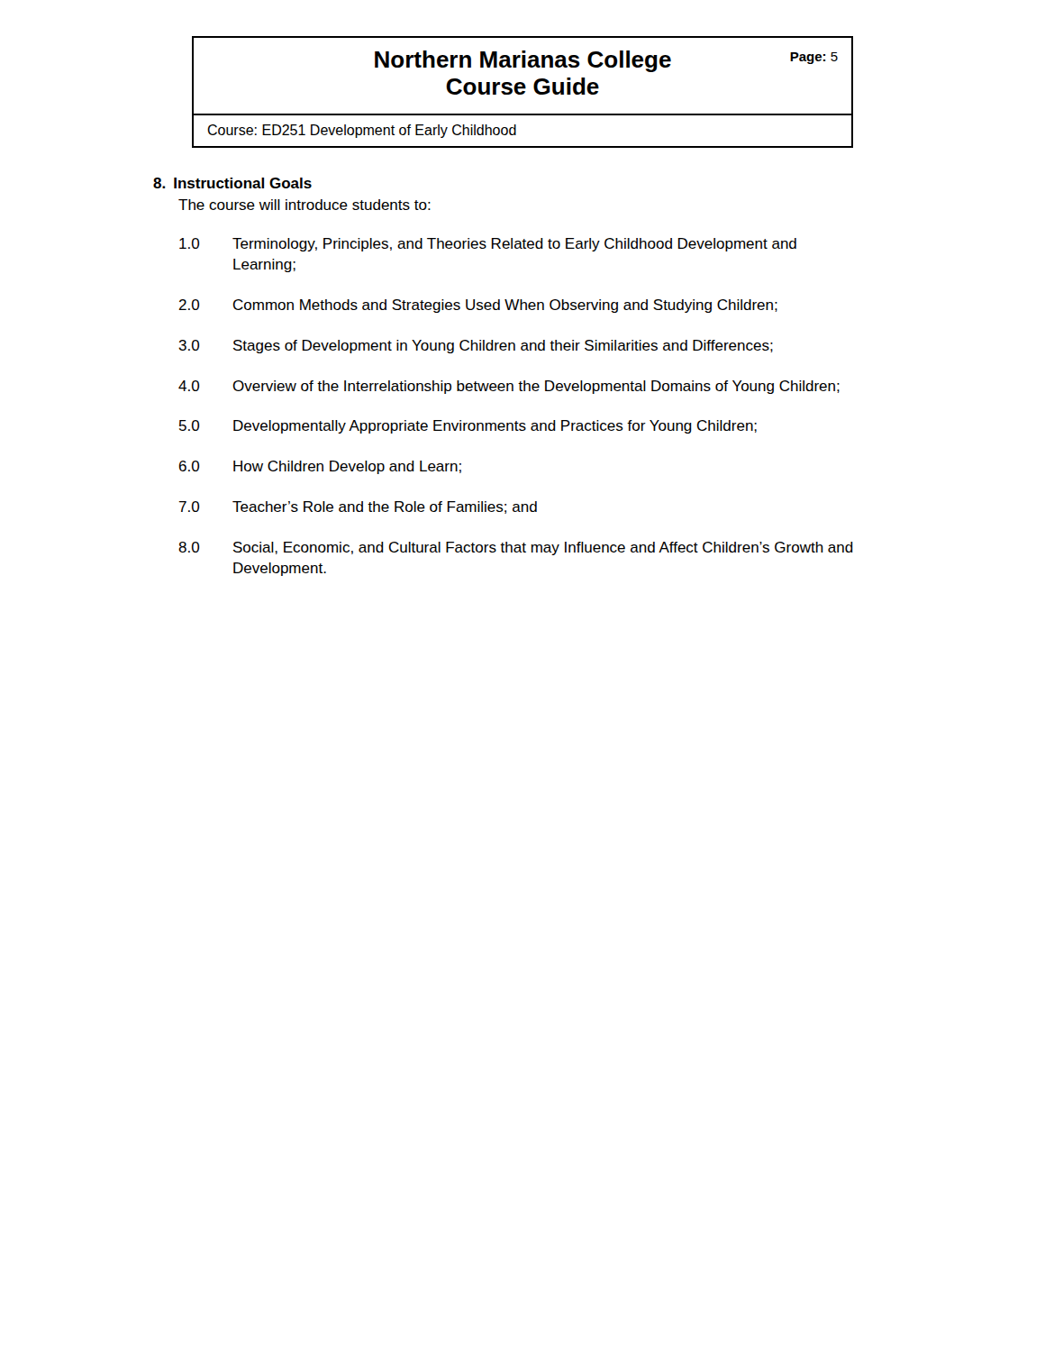Page: 5
Northern Marianas College
Course Guide
Course: ED251 Development of Early Childhood
8. Instructional Goals
The course will introduce students to:
1.0 Terminology, Principles, and Theories Related to Early Childhood Development and Learning;
2.0 Common Methods and Strategies Used When Observing and Studying Children;
3.0 Stages of Development in Young Children and their Similarities and Differences;
4.0 Overview of the Interrelationship between the Developmental Domains of Young Children;
5.0 Developmentally Appropriate Environments and Practices for Young Children;
6.0 How Children Develop and Learn;
7.0 Teacher’s Role and the Role of Families; and
8.0 Social, Economic, and Cultural Factors that may Influence and Affect Children’s Growth and Development.